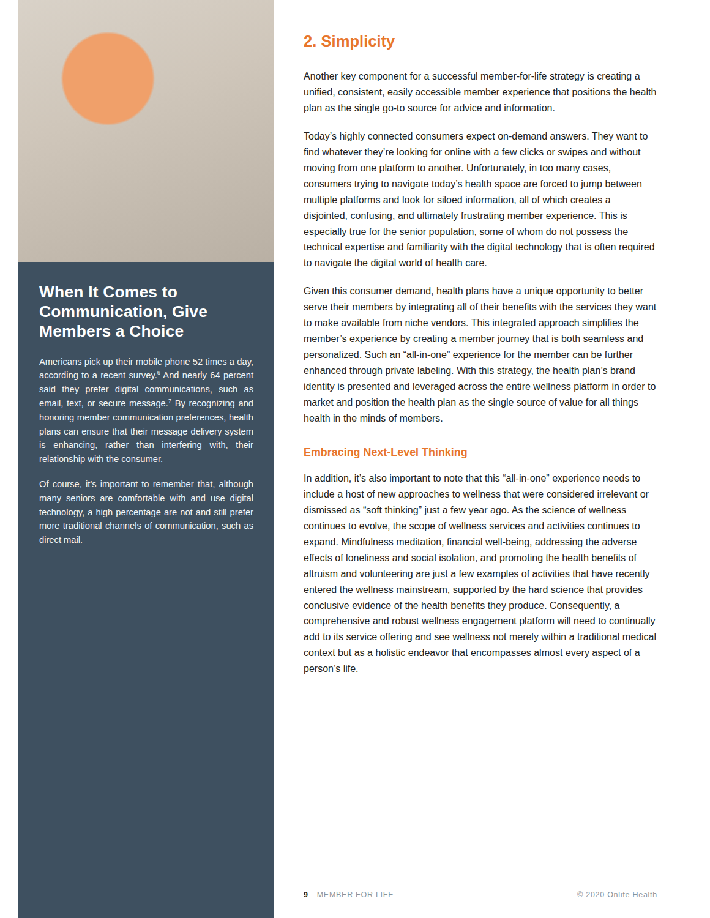When It Comes to Communication, Give Members a Choice
Americans pick up their mobile phone 52 times a day, according to a recent survey.6 And nearly 64 percent said they prefer digital communications, such as email, text, or secure message.7 By recognizing and honoring member communication preferences, health plans can ensure that their message delivery system is enhancing, rather than interfering with, their relationship with the consumer.
Of course, it’s important to remember that, although many seniors are comfortable with and use digital technology, a high percentage are not and still prefer more traditional channels of communication, such as direct mail.
2. Simplicity
Another key component for a successful member-for-life strategy is creating a unified, consistent, easily accessible member experience that positions the health plan as the single go-to source for advice and information.
Today’s highly connected consumers expect on-demand answers. They want to find whatever they’re looking for online with a few clicks or swipes and without moving from one platform to another. Unfortunately, in too many cases, consumers trying to navigate today’s health space are forced to jump between multiple platforms and look for siloed information, all of which creates a disjointed, confusing, and ultimately frustrating member experience. This is especially true for the senior population, some of whom do not possess the technical expertise and familiarity with the digital technology that is often required to navigate the digital world of health care.
Given this consumer demand, health plans have a unique opportunity to better serve their members by integrating all of their benefits with the services they want to make available from niche vendors. This integrated approach simplifies the member’s experience by creating a member journey that is both seamless and personalized. Such an “all-in-one” experience for the member can be further enhanced through private labeling. With this strategy, the health plan’s brand identity is presented and leveraged across the entire wellness platform in order to market and position the health plan as the single source of value for all things health in the minds of members.
Embracing Next-Level Thinking
In addition, it’s also important to note that this “all-in-one” experience needs to include a host of new approaches to wellness that were considered irrelevant or dismissed as “soft thinking” just a few year ago. As the science of wellness continues to evolve, the scope of wellness services and activities continues to expand. Mindfulness meditation, financial well-being, addressing the adverse effects of loneliness and social isolation, and promoting the health benefits of altruism and volunteering are just a few examples of activities that have recently entered the wellness mainstream, supported by the hard science that provides conclusive evidence of the health benefits they produce. Consequently, a comprehensive and robust wellness engagement platform will need to continually add to its service offering and see wellness not merely within a traditional medical context but as a holistic endeavor that encompasses almost every aspect of a person’s life.
9 Member for Life
© 2020 Onlife Health